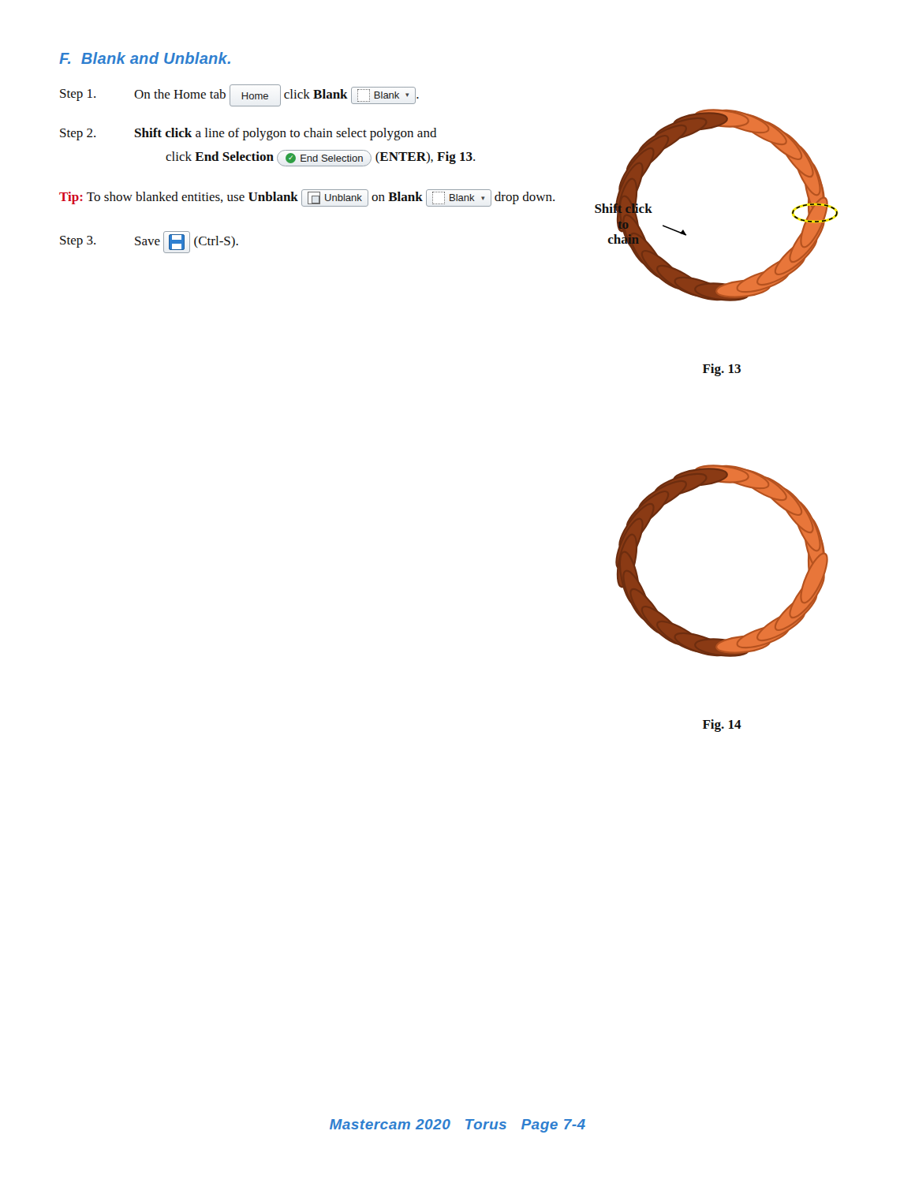F. Blank and Unblank.
Step 1.
On the Home tab Home click Blank Blank▾.
Step 2.
Shift click a line of polygon to chain select polygon and click End Selection ✓End Selection (ENTER), Fig 13.
Tip: To show blanked entities, use Unblank Unblank on Blank Blank▾ drop down.
Step 3.
Save (Ctrl-S).
Shift click
to
chain
Fig. 13
Fig. 14
Mastercam 2020 Torus Page 7-4